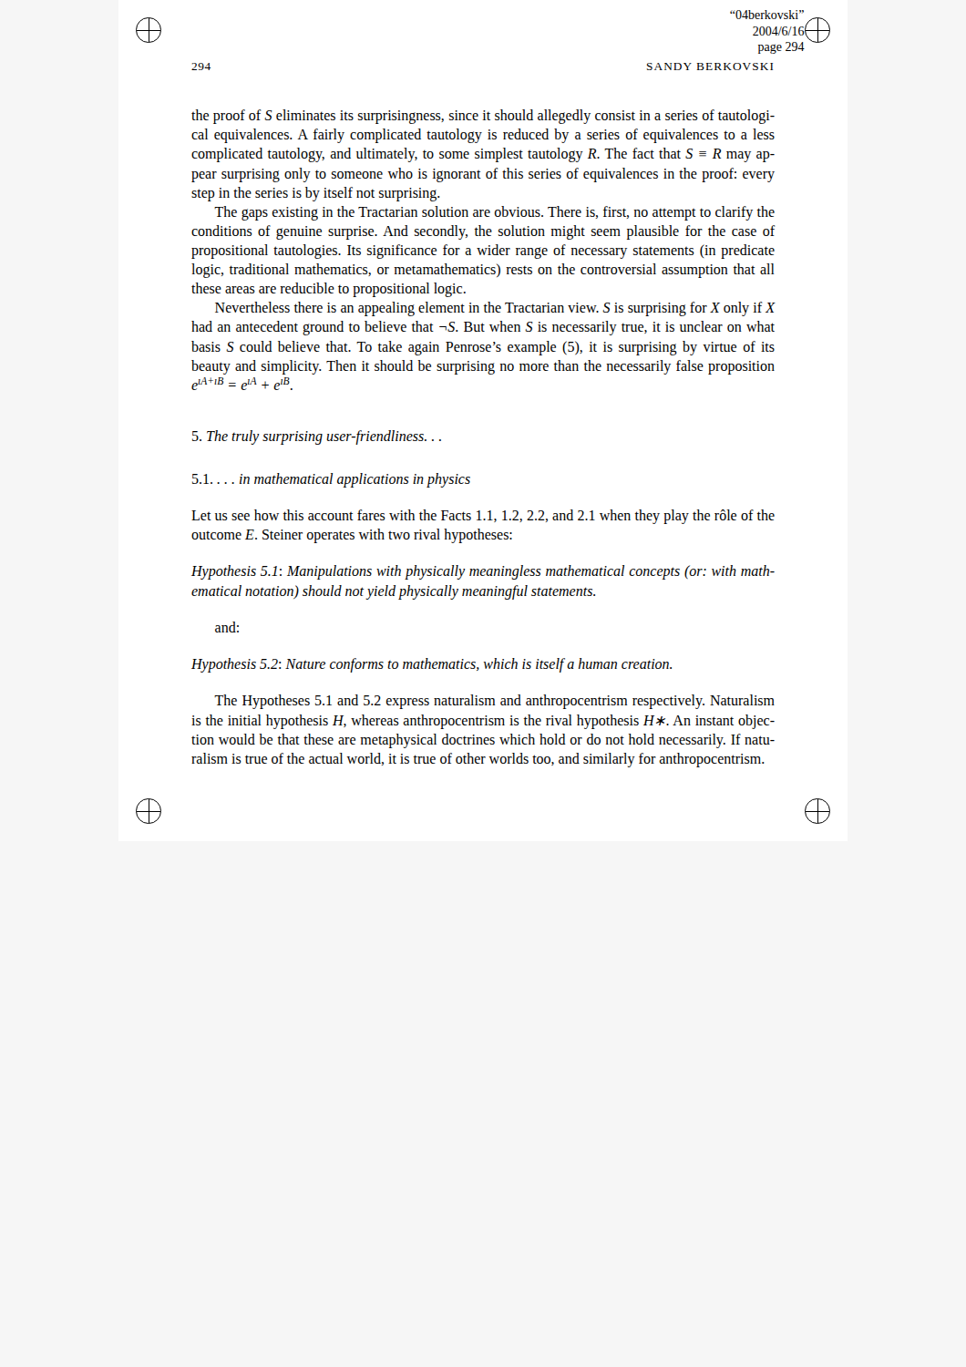“04berkovski”
2004/6/16
page 294
294 Sandy Berkovski
the proof of S eliminates its surprisingness, since it should allegedly consist in a series of tautological equivalences. A fairly complicated tautology is reduced by a series of equivalences to a less complicated tautology, and ultimately, to some simplest tautology R. The fact that S ≡ R may appear surprising only to someone who is ignorant of this series of equivalences in the proof: every step in the series is by itself not surprising.
The gaps existing in the Tractarian solution are obvious. There is, first, no attempt to clarify the conditions of genuine surprise. And secondly, the solution might seem plausible for the case of propositional tautologies. Its significance for a wider range of necessary statements (in predicate logic, traditional mathematics, or metamathematics) rests on the controversial assumption that all these areas are reducible to propositional logic.
Nevertheless there is an appealing element in the Tractarian view. S is surprising for X only if X had an antecedent ground to believe that ¬S. But when S is necessarily true, it is unclear on what basis S could believe that. To take again Penrose’s example (5), it is surprising by virtue of its beauty and simplicity. Then it should be surprising no more than the necessarily false proposition eıA+ıB = eıA + eıB.
5. The truly surprising user-friendliness. . .
5.1. . . . in mathematical applications in physics
Let us see how this account fares with the Facts 1.1, 1.2, 2.2, and 2.1 when they play the rôle of the outcome E. Steiner operates with two rival hypotheses:
Hypothesis 5.1: Manipulations with physically meaningless mathematical concepts (or: with mathematical notation) should not yield physically meaningful statements.
and:
Hypothesis 5.2: Nature conforms to mathematics, which is itself a human creation.
The Hypotheses 5.1 and 5.2 express naturalism and anthropocentrism respectively. Naturalism is the initial hypothesis H, whereas anthropocentrism is the rival hypothesis H∗. An instant objection would be that these are metaphysical doctrines which hold or do not hold necessarily. If naturalism is true of the actual world, it is true of other worlds too, and similarly for anthropocentrism.